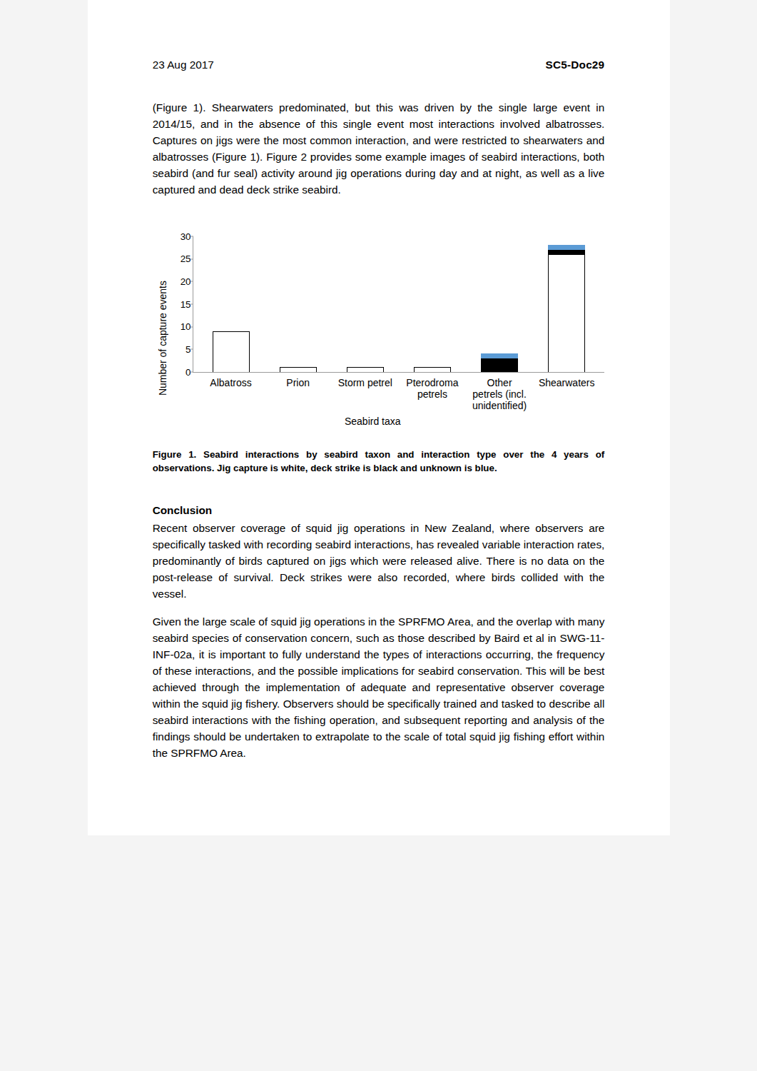23 Aug 2017
SC5-Doc29
(Figure 1). Shearwaters predominated, but this was driven by the single large event in 2014/15, and in the absence of this single event most interactions involved albatrosses. Captures on jigs were the most common interaction, and were restricted to shearwaters and albatrosses (Figure 1). Figure 2 provides some example images of seabird interactions, both seabird (and fur seal) activity around jig operations during day and at night, as well as a live captured and dead deck strike seabird.
Number of capture events
30
25
20
15
10
5
0
Albatross
Prion
Storm petrel
Pterodroma petrels
Other petrels (incl. unidentified)
Shearwaters
Seabird taxa
Figure 1. Seabird interactions by seabird taxon and interaction type over the 4 years of observations. Jig capture is white, deck strike is black and unknown is blue.
Conclusion
Recent observer coverage of squid jig operations in New Zealand, where observers are specifically tasked with recording seabird interactions, has revealed variable interaction rates, predominantly of birds captured on jigs which were released alive. There is no data on the post-release of survival. Deck strikes were also recorded, where birds collided with the vessel.
Given the large scale of squid jig operations in the SPRFMO Area, and the overlap with many seabird species of conservation concern, such as those described by Baird et al in SWG-11-INF-02a, it is important to fully understand the types of interactions occurring, the frequency of these interactions, and the possible implications for seabird conservation. This will be best achieved through the implementation of adequate and representative observer coverage within the squid jig fishery. Observers should be specifically trained and tasked to describe all seabird interactions with the fishing operation, and subsequent reporting and analysis of the findings should be undertaken to extrapolate to the scale of total squid jig fishing effort within the SPRFMO Area.